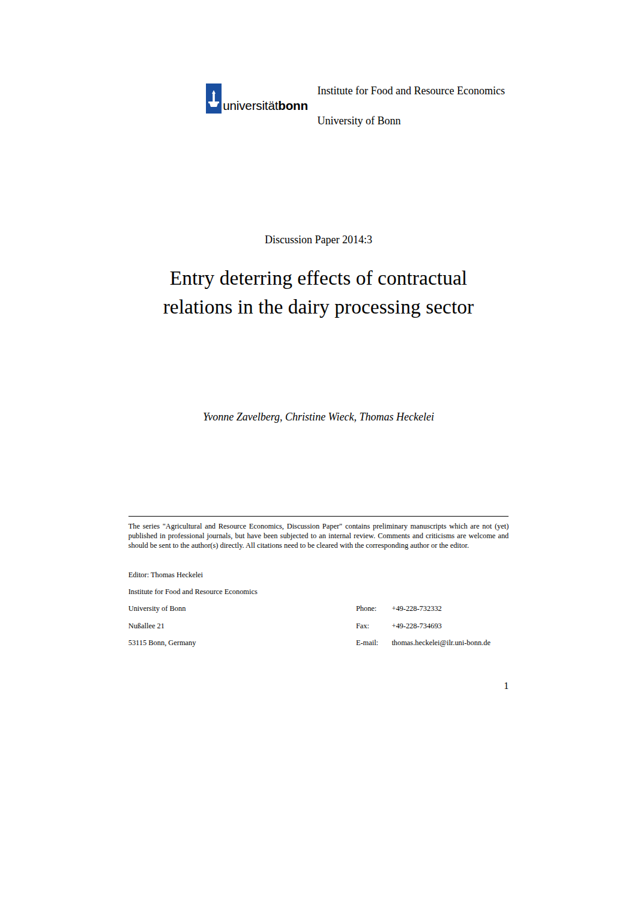universitätbonn
Institute for Food and Resource Economics
University of Bonn
Discussion Paper 2014:3
Entry deterring effects of contractual
relations in the dairy processing sector
Yvonne Zavelberg, Christine Wieck, Thomas Heckelei
The series "Agricultural and Resource Economics, Discussion Paper" contains preliminary manuscripts which are not (yet) published in professional journals, but have been subjected to an internal review. Comments and criticisms are welcome and should be sent to the author(s) directly. All citations need to be cleared with the corresponding author or the editor.
Editor: Thomas Heckelei
Institute for Food and Resource Economics
| University of Bonn | Phone: | +49-228-732332 |
| Nußallee 21 | Fax: | +49-228-734693 |
| 53115 Bonn, Germany | E-mail: | thomas.heckelei@ilr.uni-bonn.de |
1